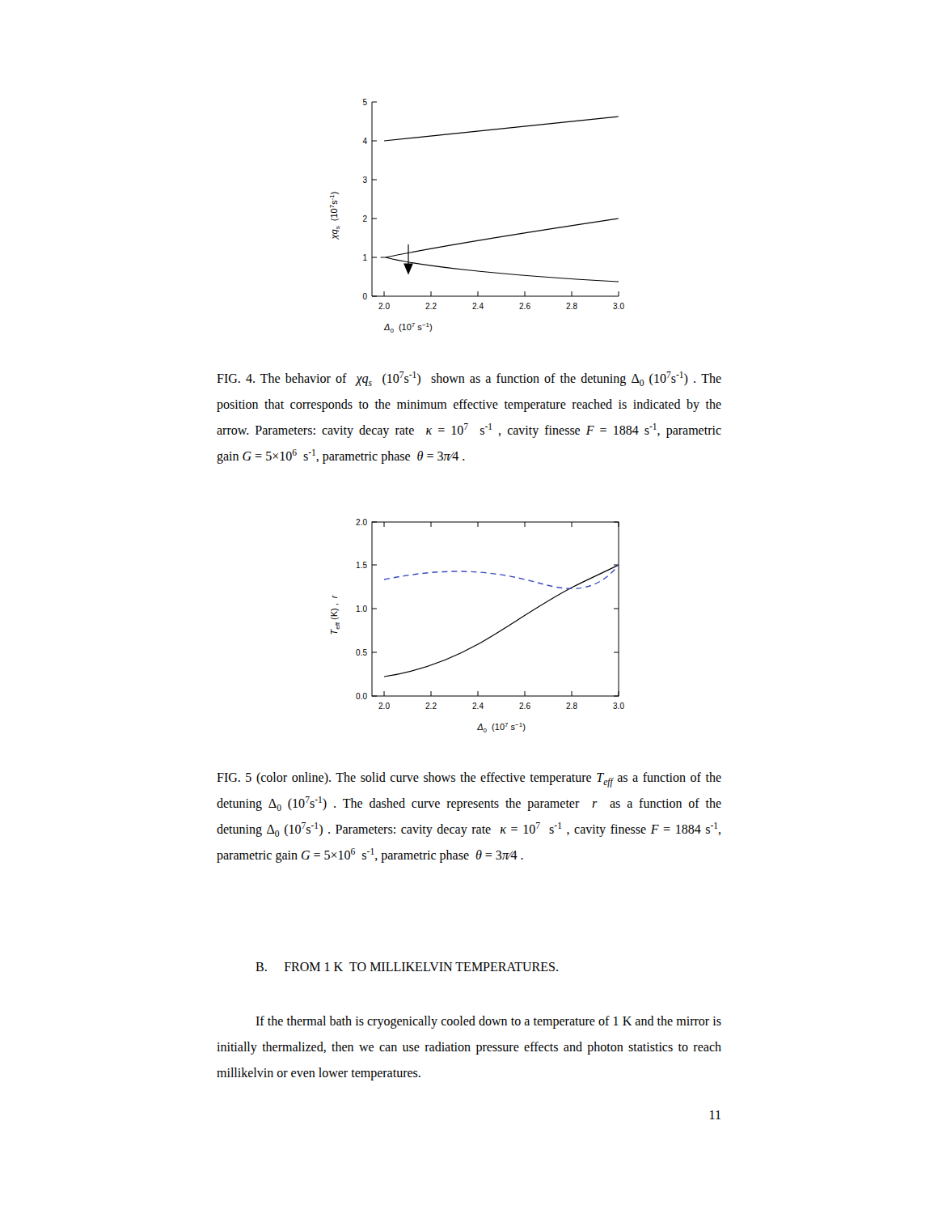Plot of chi q_s versus detuning Delta_0 Three curves emanating from a turning point near Delta_0 = 2.0; an arrow marks the minimum effective temperature position near chi q_s = 1. 0 1 2 3 4 5 2.0 2.2 2.4 2.6 2.8 3.0 Δ0 (107 s−1) χqs (107s-1)
FIG. 4. The behavior of χqs (107s-1) shown as a function of the detuning Δ0 (107s-1) . The position that corresponds to the minimum effective temperature reached is indicated by the arrow. Parameters: cavity decay rate κ = 107 s-1 , cavity finesse F = 1884 s-1, parametric gain G = 5×106 s-1, parametric phase θ = 3π∕4 .
Plot of effective temperature and parameter r versus detuning Solid curve rising from about 0.2 to 1.5 K; dashed blue curve nearly flat around 1.3 to 1.4 decreasing slightly then crossing the solid curve near Delta_0 = 2.9. 0.0 0.5 1.0 1.5 2.0 2.0 2.2 2.4 2.6 2.8 3.0 Δ0 (107 s−1) Teff (K) , r
FIG. 5 (color online). The solid curve shows the effective temperature Teff as a function of the detuning Δ0 (107s-1) . The dashed curve represents the parameter r as a function of the detuning Δ0 (107s-1) . Parameters: cavity decay rate κ = 107 s-1 , cavity finesse F = 1884 s-1, parametric gain G = 5×106 s-1, parametric phase θ = 3π∕4 .
B. FROM 1 K TO MILLIKELVIN TEMPERATURES.
If the thermal bath is cryogenically cooled down to a temperature of 1 K and the mirror is initially thermalized, then we can use radiation pressure effects and photon statistics to reach millikelvin or even lower temperatures.
11